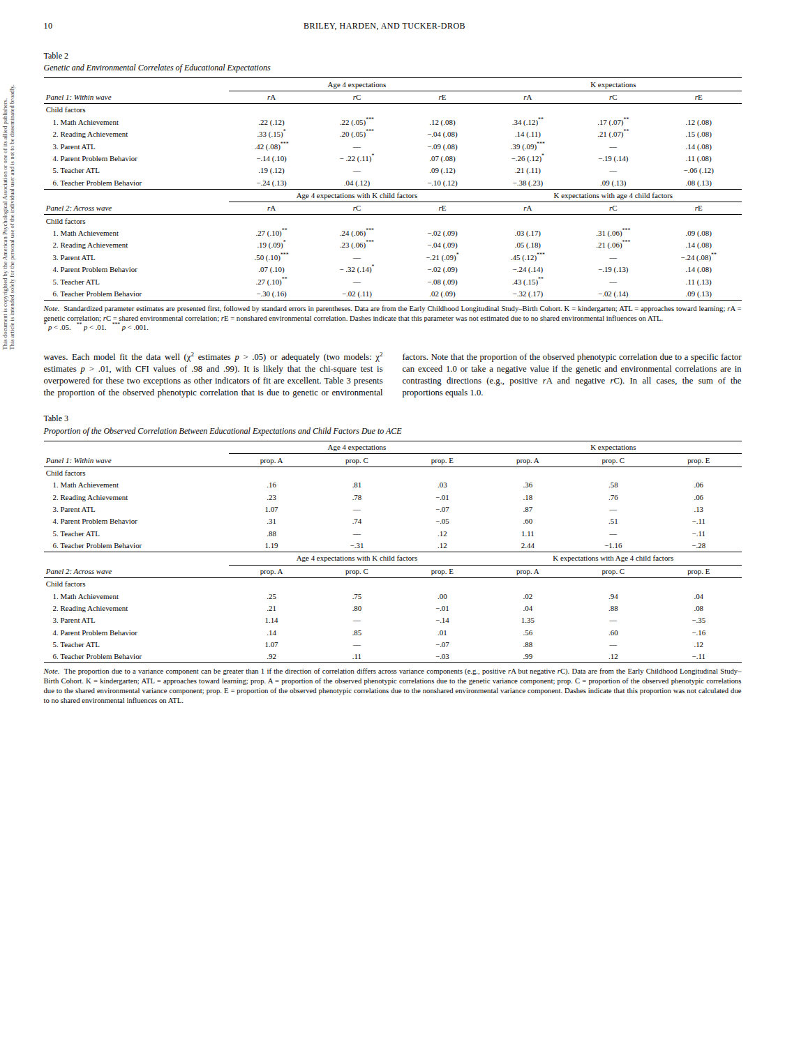This document is copyrighted by the American Psychological Association or one of its allied publishers.
This article is intended solely for the personal use of the individual user and is not to be disseminated broadly.
10 Briley, Harden, and Tucker-Drob
Table 2
Genetic and Environmental Correlates of Educational Expectations
| | Age 4 expectations | K expectations |
| --- | --- | --- |
| Panel 1: Within wave | r A | r C | r E | r A | r C | r E |
| Child factors | | | | | | |
| 1. Math Achievement | .22 (.12) | .22 (.05) *** | .12 (.08) | .34 (.12) ** | .17 (.07) ** | .12 (.08) |
| 2. Reading Achievement | .33 (.15) * | .20 (.05) *** | −.04 (.08) | .14 (.11) | .21 (.07) ** | .15 (.08) |
| 3. Parent ATL | .42 (.08) *** | — | −.09 (.08) | .39 (.09) *** | — | .14 (.08) |
| 4. Parent Problem Behavior | −.14 (.10) | − .22 (.11) * | .07 (.08) | −.26 (.12) * | −.19 (.14) | .11 (.08) |
| 5. Teacher ATL | .19 (.12) | — | .09 (.12) | .21 (.11) | — | −.06 (.12) |
| 6. Teacher Problem Behavior | −.24 (.13) | .04 (.12) | −.10 (.12) | −.38 (.23) | .09 (.13) | .08 (.13) |
| | Age 4 expectations with K child factors | K expectations with age 4 child factors |
| Panel 2: Across wave | r A | r C | r E | r A | r C | r E |
| Child factors | | | | | | |
| 1. Math Achievement | .27 (.10) ** | .24 (.06) *** | −.02 (.09) | .03 (.17) | .31 (.06) *** | .09 (.08) |
| 2. Reading Achievement | .19 (.09) * | .23 (.06) *** | −.04 (.09) | .05 (.18) | .21 (.06) *** | .14 (.08) |
| 3. Parent ATL | .50 (.10) *** | — | −.21 (.09) * | .45 (.12) *** | — | −.24 (.08) ** |
| 4. Parent Problem Behavior | .07 (.10) | − .32 (.14) * | −.02 (.09) | −.24 (.14) | −.19 (.13) | .14 (.08) |
| 5. Teacher ATL | .27 (.10) ** | — | −.08 (.09) | .43 (.15) ** | — | .11 (.13) |
| 6. Teacher Problem Behavior | −.30 (.16) | −.02 (.11) | .02 (.09) | −.32 (.17) | −.02 (.14) | .09 (.13) |
Note. Standardized parameter estimates are presented first, followed by standard errors in parentheses. Data are from the Early Childhood Longitudinal Study–Birth Cohort. K = kindergarten; ATL = approaches toward learning; r A = genetic correlation; r C = shared environmental correlation; r E = nonshared environmental correlation. Dashes indicate that this parameter was not estimated due to no shared environmental influences on ATL.
* p < .05. ** p < .01. *** p < .001.
waves. Each model fit the data well (χ2 estimates p > .05) or adequately (two models: χ2 estimates p > .01, with CFI values of .98 and .99). It is likely that the chi-square test is overpowered for these two exceptions as other indicators of fit are excellent. Table 3 presents the proportion of the observed phenotypic correlation that is due to genetic or environmental factors. Note that the proportion of the observed phenotypic correlation due to a specific factor can exceed 1.0 or take a negative value if the genetic and environmental correlations are in contrasting directions (e.g., positive r A and negative r C). In all cases, the sum of the proportions equals 1.0.
Table 3
Proportion of the Observed Correlation Between Educational Expectations and Child Factors Due to ACE
| | Age 4 expectations | K expectations |
| --- | --- | --- |
| Panel 1: Within wave | prop. A | prop. C | prop. E | prop. A | prop. C | prop. E |
| Child factors | | | | | | |
| 1. Math Achievement | .16 | .81 | .03 | .36 | .58 | .06 |
| 2. Reading Achievement | .23 | .78 | −.01 | .18 | .76 | .06 |
| 3. Parent ATL | 1.07 | — | −.07 | .87 | — | .13 |
| 4. Parent Problem Behavior | .31 | .74 | −.05 | .60 | .51 | −.11 |
| 5. Teacher ATL | .88 | — | .12 | 1.11 | — | −.11 |
| 6. Teacher Problem Behavior | 1.19 | −.31 | .12 | 2.44 | −1.16 | −.28 |
| | Age 4 expectations with K child factors | K expectations with Age 4 child factors |
| Panel 2: Across wave | prop. A | prop. C | prop. E | prop. A | prop. C | prop. E |
| Child factors | | | | | | |
| 1. Math Achievement | .25 | .75 | .00 | .02 | .94 | .04 |
| 2. Reading Achievement | .21 | .80 | −.01 | .04 | .88 | .08 |
| 3. Parent ATL | 1.14 | — | −.14 | 1.35 | — | −.35 |
| 4. Parent Problem Behavior | .14 | .85 | .01 | .56 | .60 | −.16 |
| 5. Teacher ATL | 1.07 | — | −.07 | .88 | — | .12 |
| 6. Teacher Problem Behavior | .92 | .11 | −.03 | .99 | .12 | −.11 |
Note. The proportion due to a variance component can be greater than 1 if the direction of correlation differs across variance components (e.g., positive r A but negative r C). Data are from the Early Childhood Longitudinal Study–Birth Cohort. K = kindergarten; ATL = approaches toward learning; prop. A = proportion of the observed phenotypic correlations due to the genetic variance component; prop. C = proportion of the observed phenotypic correlations due to the shared environmental variance component; prop. E = proportion of the observed phenotypic correlations due to the nonshared environmental variance component. Dashes indicate that this proportion was not calculated due to no shared environmental influences on ATL.